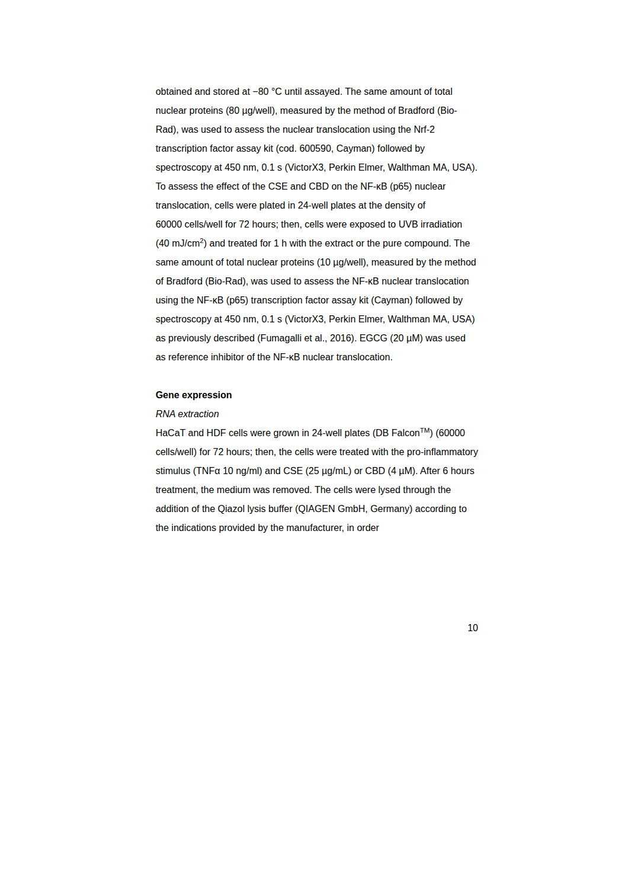obtained and stored at −80 °C until assayed. The same amount of total nuclear proteins (80 µg/well), measured by the method of Bradford (Bio-Rad), was used to assess the nuclear translocation using the Nrf-2 transcription factor assay kit (cod. 600590, Cayman) followed by spectroscopy at 450 nm, 0.1 s (VictorX3, Perkin Elmer, Walthman MA, USA).
To assess the effect of the CSE and CBD on the NF-κB (p65) nuclear translocation, cells were plated in 24-well plates at the density of 60000 cells/well for 72 hours; then, cells were exposed to UVB irradiation (40 mJ/cm2) and treated for 1 h with the extract or the pure compound. The same amount of total nuclear proteins (10 µg/well), measured by the method of Bradford (Bio-Rad), was used to assess the NF-κB nuclear translocation using the NF-κB (p65) transcription factor assay kit (Cayman) followed by spectroscopy at 450 nm, 0.1 s (VictorX3, Perkin Elmer, Walthman MA, USA) as previously described (Fumagalli et al., 2016). EGCG (20 µM) was used as reference inhibitor of the NF-κB nuclear translocation.
Gene expression
RNA extraction
HaCaT and HDF cells were grown in 24-well plates (DB FalconTM) (60000 cells/well) for 72 hours; then, the cells were treated with the pro-inflammatory stimulus (TNFα 10 ng/ml) and CSE (25 µg/mL) or CBD (4 µM). After 6 hours treatment, the medium was removed. The cells were lysed through the addition of the Qiazol lysis buffer (QIAGEN GmbH, Germany) according to the indications provided by the manufacturer, in order
10